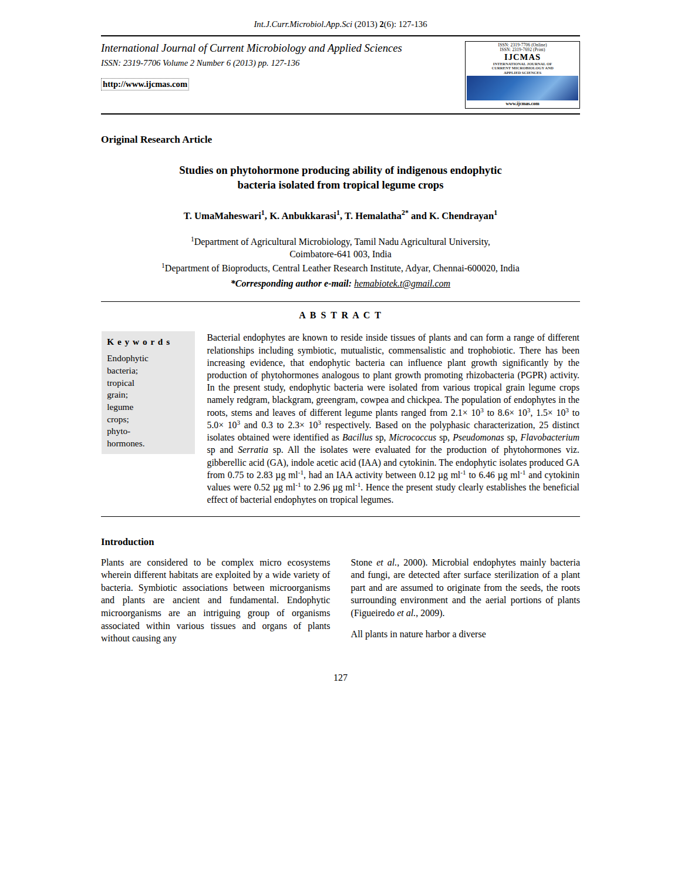Int.J.Curr.Microbiol.App.Sci (2013) 2(6): 127-136
International Journal of Current Microbiology and Applied Sciences
ISSN: 2319-7706 Volume 2 Number 6 (2013) pp. 127-136
http://www.ijcmas.com
ISSN: 2319-7706 (Online)
ISSN: 2319-7692 (Print)
IJCMAS
INTERNATIONAL JOURNAL OF
CURRENT MICROBIOLOGY AND
APPLIED SCIENCES
www.ijcmas.com
Original Research Article
Studies on phytohormone producing ability of indigenous endophytic
bacteria isolated from tropical legume crops
T. UmaMaheswari1, K. Anbukkarasi1, T. Hemalatha2* and K. Chendrayan1
1Department of Agricultural Microbiology, Tamil Nadu Agricultural University,
Coimbatore-641 003, India
1Department of Bioproducts, Central Leather Research Institute, Adyar, Chennai-600020, India
*Corresponding author e-mail: hemabiotek.t@gmail.com
A B S T R A C T
| K e y w o r d s Endophytic bacteria; tropical grain; legume crops; phyto- hormones. | Bacterial endophytes are known to reside inside tissues of plants and can form a range of different relationships including symbiotic, mutualistic, commensalistic and trophobiotic. There has been increasing evidence, that endophytic bacteria can influence plant growth significantly by the production of phytohormones analogous to plant growth promoting rhizobacteria (PGPR) activity. In the present study, endophytic bacteria were isolated from various tropical grain legume crops namely redgram, blackgram, greengram, cowpea and chickpea. The population of endophytes in the roots, stems and leaves of different legume plants ranged from 2.1× 10 3 to 8.6× 10 3 , 1.5× 10 3 to 5.0× 10 3 and 0.3 to 2.3× 10 3 respectively. Based on the polyphasic characterization, 25 distinct isolates obtained were identified as Bacillus sp, Micrococcus sp, Pseudomonas sp, Flavobacterium sp and Serratia sp. All the isolates were evaluated for the production of phytohormones viz. gibberellic acid (GA), indole acetic acid (IAA) and cytokinin. The endophytic isolates produced GA from 0.75 to 2.83 µg ml -1 , had an IAA activity between 0.12 µg ml -1 to 6.46 µg ml -1 and cytokinin values were 0.52 µg ml -1 to 2.96 µg ml -1 . Hence the present study clearly establishes the beneficial effect of bacterial endophytes on tropical legumes. |
Introduction
Plants are considered to be complex micro ecosystems wherein different habitats are exploited by a wide variety of bacteria. Symbiotic associations between microorganisms and plants are ancient and fundamental. Endophytic microorganisms are an intriguing group of organisms associated within various tissues and organs of plants without causing any
Stone et al., 2000). Microbial endophytes mainly bacteria and fungi, are detected after surface sterilization of a plant part and are assumed to originate from the seeds, the roots surrounding environment and the aerial portions of plants (Figueiredo et al., 2009).
All plants in nature harbor a diverse
127